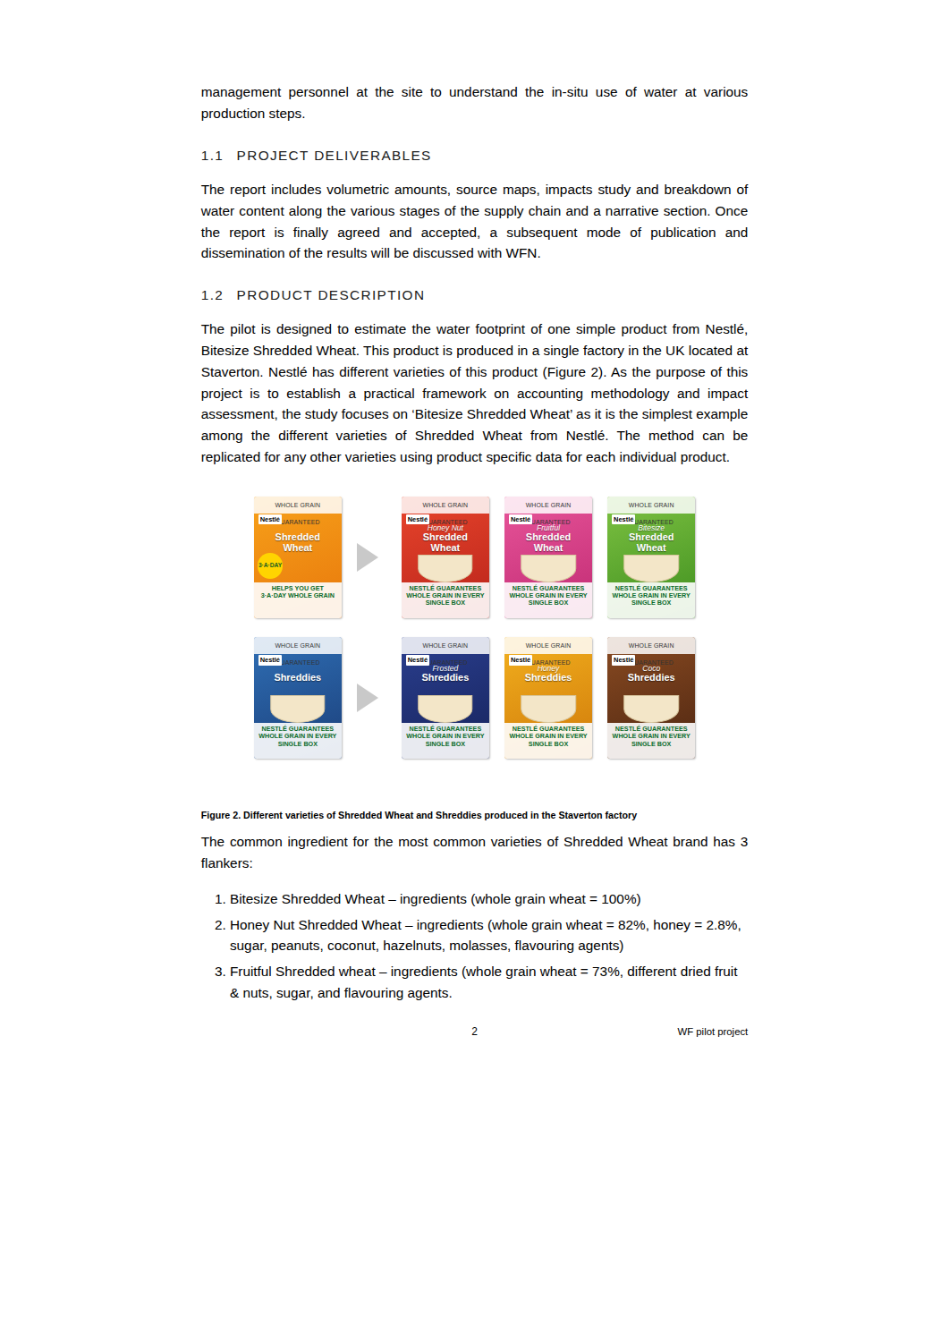management personnel at the site to understand the in-situ use of water at various production steps.
1.1 PROJECT DELIVERABLES
The report includes volumetric amounts, source maps, impacts study and breakdown of water content along the various stages of the supply chain and a narrative section. Once the report is finally agreed and accepted, a subsequent mode of publication and dissemination of the results will be discussed with WFN.
1.2 PRODUCT DESCRIPTION
The pilot is designed to estimate the water footprint of one simple product from Nestlé, Bitesize Shredded Wheat. This product is produced in a single factory in the UK located at Staverton. Nestlé has different varieties of this product (Figure 2). As the purpose of this project is to establish a practical framework on accounting methodology and impact assessment, the study focuses on ‘Bitesize Shredded Wheat’ as it is the simplest example among the different varieties of Shredded Wheat from Nestlé. The method can be replicated for any other varieties using product specific data for each individual product.
WHOLE GRAIN GUARANTEED
Nestlé
Shredded
Wheat
3·A·DAY
HELPS YOU GET
3·A·DAY WHOLE GRAIN
WHOLE GRAIN GUARANTEED
Nestlé
Honey Nut
Shredded
Wheat
NESTLÉ GUARANTEES
WHOLE GRAIN IN EVERY SINGLE BOX
WHOLE GRAIN GUARANTEED
Nestlé
Fruitful
Shredded
Wheat
NESTLÉ GUARANTEES
WHOLE GRAIN IN EVERY SINGLE BOX
WHOLE GRAIN GUARANTEED
Nestlé
Bitesize
Shredded
Wheat
NESTLÉ GUARANTEES
WHOLE GRAIN IN EVERY SINGLE BOX
WHOLE GRAIN GUARANTEED
Nestlé
Shreddies
NESTLÉ GUARANTEES
WHOLE GRAIN IN EVERY SINGLE BOX
WHOLE GRAIN GUARANTEED
Nestlé
Frosted
Shreddies
NESTLÉ GUARANTEES
WHOLE GRAIN IN EVERY SINGLE BOX
WHOLE GRAIN GUARANTEED
Nestlé
Honey
Shreddies
NESTLÉ GUARANTEES
WHOLE GRAIN IN EVERY SINGLE BOX
WHOLE GRAIN GUARANTEED
Nestlé
Coco
Shreddies
NESTLÉ GUARANTEES
WHOLE GRAIN IN EVERY SINGLE BOX
Figure 2. Different varieties of Shredded Wheat and Shreddies produced in the Staverton factory
The common ingredient for the most common varieties of Shredded Wheat brand has 3 flankers:
Bitesize Shredded Wheat – ingredients (whole grain wheat = 100%)
Honey Nut Shredded Wheat – ingredients (whole grain wheat = 82%, honey = 2.8%, sugar, peanuts, coconut, hazelnuts, molasses, flavouring agents)
Fruitful Shredded wheat – ingredients (whole grain wheat = 73%, different dried fruit & nuts, sugar, and flavouring agents.
2
WF pilot project